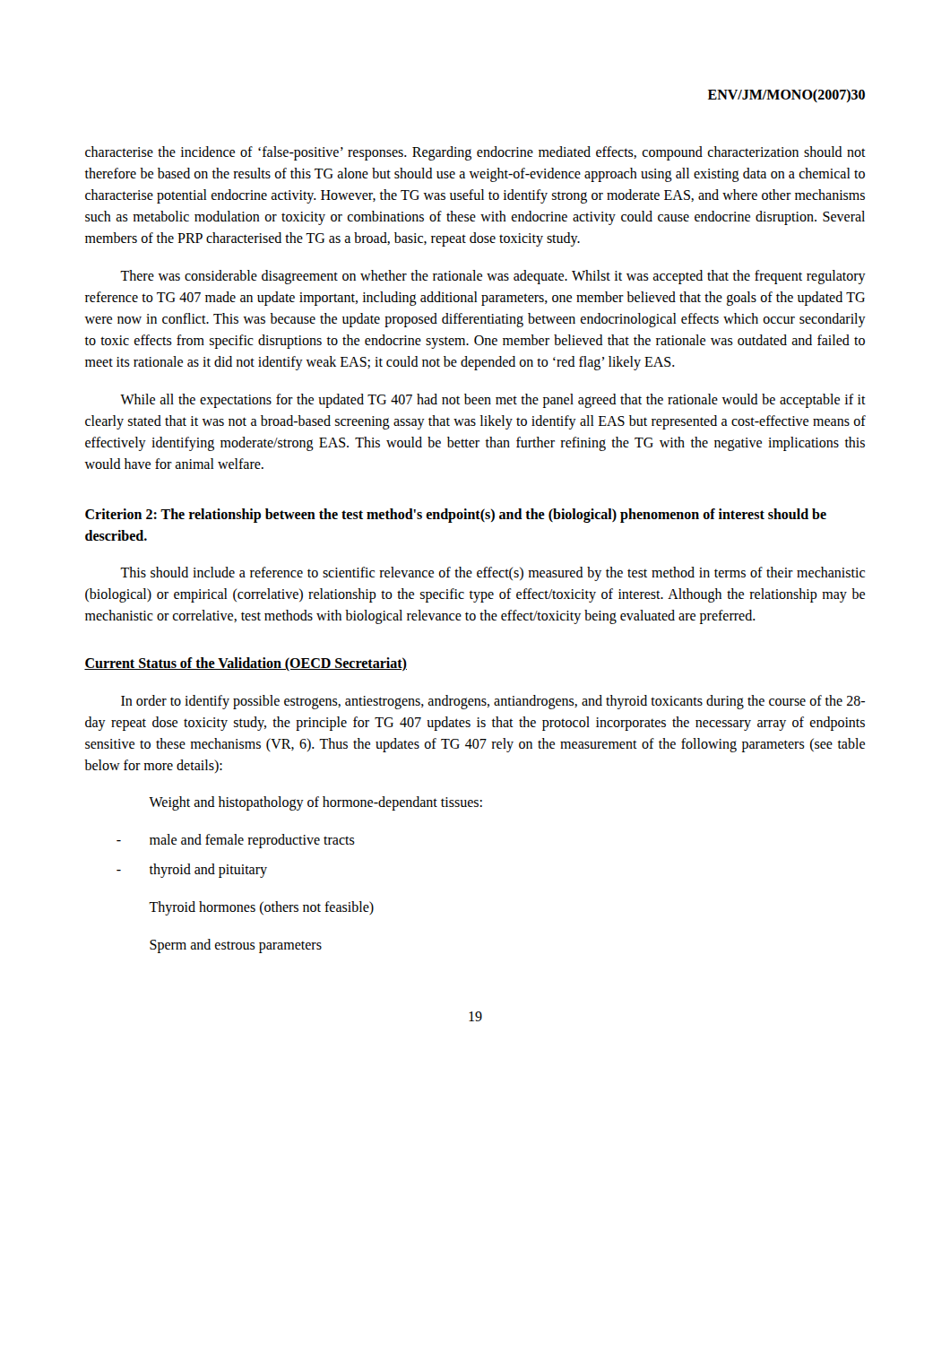ENV/JM/MONO(2007)30
characterise the incidence of ‘false-positive’ responses. Regarding endocrine mediated effects, compound characterization should not therefore be based on the results of this TG alone but should use a weight-of-evidence approach using all existing data on a chemical to characterise potential endocrine activity. However, the TG was useful to identify strong or moderate EAS, and where other mechanisms such as metabolic modulation or toxicity or combinations of these with endocrine activity could cause endocrine disruption. Several members of the PRP characterised the TG as a broad, basic, repeat dose toxicity study.
There was considerable disagreement on whether the rationale was adequate. Whilst it was accepted that the frequent regulatory reference to TG 407 made an update important, including additional parameters, one member believed that the goals of the updated TG were now in conflict. This was because the update proposed differentiating between endocrinological effects which occur secondarily to toxic effects from specific disruptions to the endocrine system. One member believed that the rationale was outdated and failed to meet its rationale as it did not identify weak EAS; it could not be depended on to ‘red flag’ likely EAS.
While all the expectations for the updated TG 407 had not been met the panel agreed that the rationale would be acceptable if it clearly stated that it was not a broad-based screening assay that was likely to identify all EAS but represented a cost-effective means of effectively identifying moderate/strong EAS. This would be better than further refining the TG with the negative implications this would have for animal welfare.
Criterion 2: The relationship between the test method's endpoint(s) and the (biological) phenomenon of interest should be described.
This should include a reference to scientific relevance of the effect(s) measured by the test method in terms of their mechanistic (biological) or empirical (correlative) relationship to the specific type of effect/toxicity of interest. Although the relationship may be mechanistic or correlative, test methods with biological relevance to the effect/toxicity being evaluated are preferred.
Current Status of the Validation (OECD Secretariat)
In order to identify possible estrogens, antiestrogens, androgens, antiandrogens, and thyroid toxicants during the course of the 28-day repeat dose toxicity study, the principle for TG 407 updates is that the protocol incorporates the necessary array of endpoints sensitive to these mechanisms (VR, 6). Thus the updates of TG 407 rely on the measurement of the following parameters (see table below for more details):
Weight and histopathology of hormone-dependant tissues:
male and female reproductive tracts
thyroid and pituitary
Thyroid hormones (others not feasible)
Sperm and estrous parameters
19